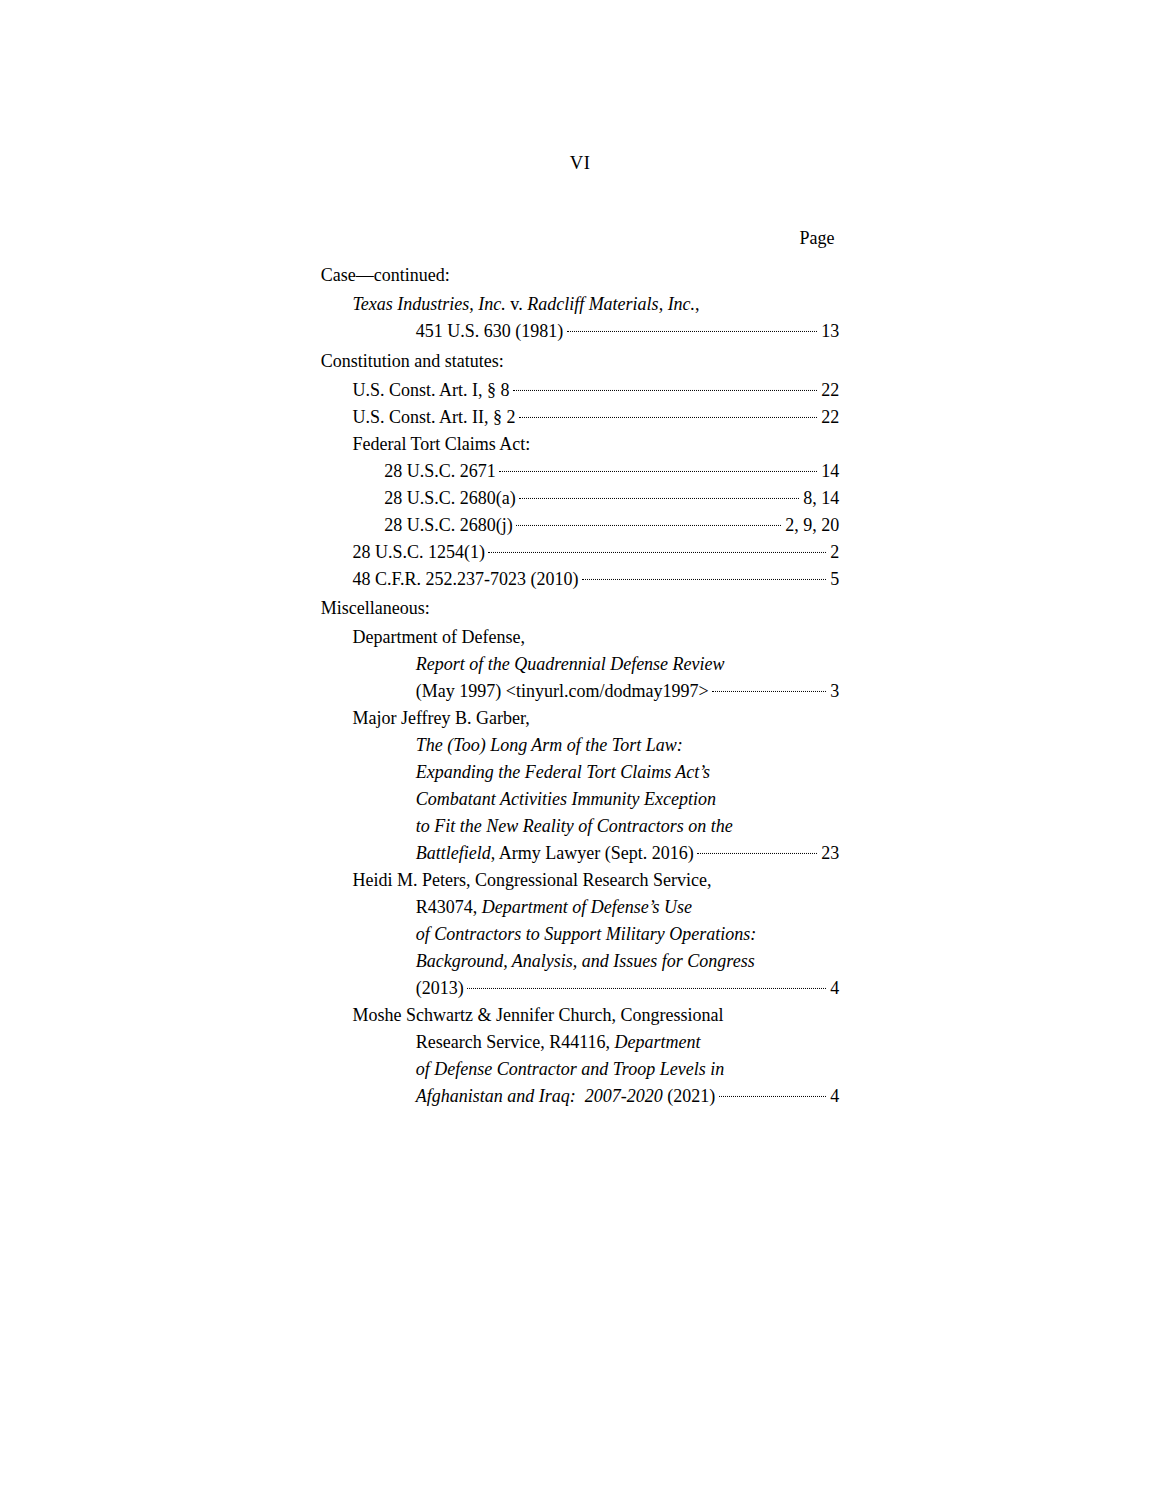VI
Page
Case—continued:
Texas Industries, Inc. v. Radcliff Materials, Inc.,
451 U.S. 630 (1981) 13
Constitution and statutes:
U.S. Const. Art. I, § 8 22
U.S. Const. Art. II, § 2 22
Federal Tort Claims Act:
28 U.S.C. 2671 14
28 U.S.C. 2680(a) 8, 14
28 U.S.C. 2680(j) 2, 9, 20
28 U.S.C. 1254(1) 2
48 C.F.R. 252.237-7023 (2010) 5
Miscellaneous:
Department of Defense,
Report of the Quadrennial Defense Review
(May 1997) <tinyurl.com/dodmay1997> 3
Major Jeffrey B. Garber,
The (Too) Long Arm of the Tort Law: Expanding the Federal Tort Claims Act’s Combatant Activities Immunity Exception to Fit the New Reality of Contractors on the
Battlefield, Army Lawyer (Sept. 2016) 23
Heidi M. Peters, Congressional Research Service,
R43074, Department of Defense’s Use of Contractors to Support Military Operations: Background, Analysis, and Issues for Congress
(2013) 4
Moshe Schwartz & Jennifer Church, Congressional
Research Service, R44116, Department of Defense Contractor and Troop Levels in
Afghanistan and Iraq: 2007-2020 (2021) 4